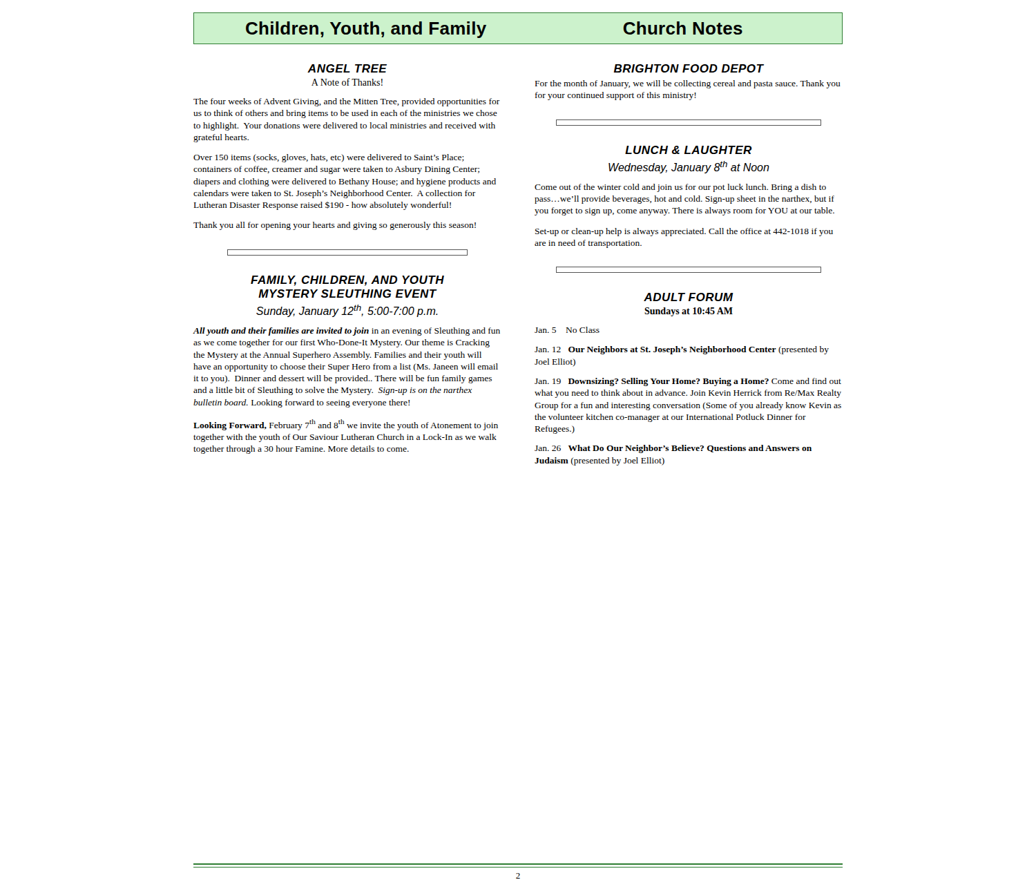Children, Youth, and Family
Church Notes
ANGEL TREE
A Note of Thanks!
The four weeks of Advent Giving, and the Mitten Tree, provided opportunities for us to think of others and bring items to be used in each of the ministries we chose to highlight. Your donations were delivered to local ministries and received with grateful hearts.
Over 150 items (socks, gloves, hats, etc) were delivered to Saint’s Place; containers of coffee, creamer and sugar were taken to Asbury Dining Center; diapers and clothing were delivered to Bethany House; and hygiene products and calendars were taken to St. Joseph’s Neighborhood Center. A collection for Lutheran Disaster Response raised $190 - how absolutely wonderful!
Thank you all for opening your hearts and giving so generously this season!
FAMILY, CHILDREN, AND YOUTH
MYSTERY SLEUTHING EVENT
Sunday, January 12th, 5:00-7:00 p.m.
All youth and their families are invited to join in an evening of Sleuthing and fun as we come together for our first Who-Done-It Mystery. Our theme is Cracking the Mystery at the Annual Superhero Assembly. Families and their youth will have an opportunity to choose their Super Hero from a list (Ms. Janeen will email it to you). Dinner and dessert will be provided.. There will be fun family games and a little bit of Sleuthing to solve the Mystery. Sign-up is on the narthex bulletin board. Looking forward to seeing everyone there!
Looking Forward, February 7th and 8th we invite the youth of Atonement to join together with the youth of Our Saviour Lutheran Church in a Lock-In as we walk together through a 30 hour Famine. More details to come.
BRIGHTON FOOD DEPOT
For the month of January, we will be collecting cereal and pasta sauce. Thank you for your continued support of this ministry!
LUNCH & LAUGHTER
Wednesday, January 8th at Noon
Come out of the winter cold and join us for our pot luck lunch. Bring a dish to pass…we’ll provide beverages, hot and cold. Sign-up sheet in the narthex, but if you forget to sign up, come anyway. There is always room for YOU at our table.
Set-up or clean-up help is always appreciated. Call the office at 442-1018 if you are in need of transportation.
ADULT FORUM
Sundays at 10:45 AM
Jan. 5 No Class
Jan. 12 Our Neighbors at St. Joseph’s Neighborhood Center (presented by Joel Elliot)
Jan. 19 Downsizing? Selling Your Home? Buying a Home? Come and find out what you need to think about in advance. Join Kevin Herrick from Re/Max Realty Group for a fun and interesting conversation (Some of you already know Kevin as the volunteer kitchen co-manager at our International Potluck Dinner for Refugees.)
Jan. 26 What Do Our Neighbor’s Believe? Questions and Answers on Judaism (presented by Joel Elliot)
2